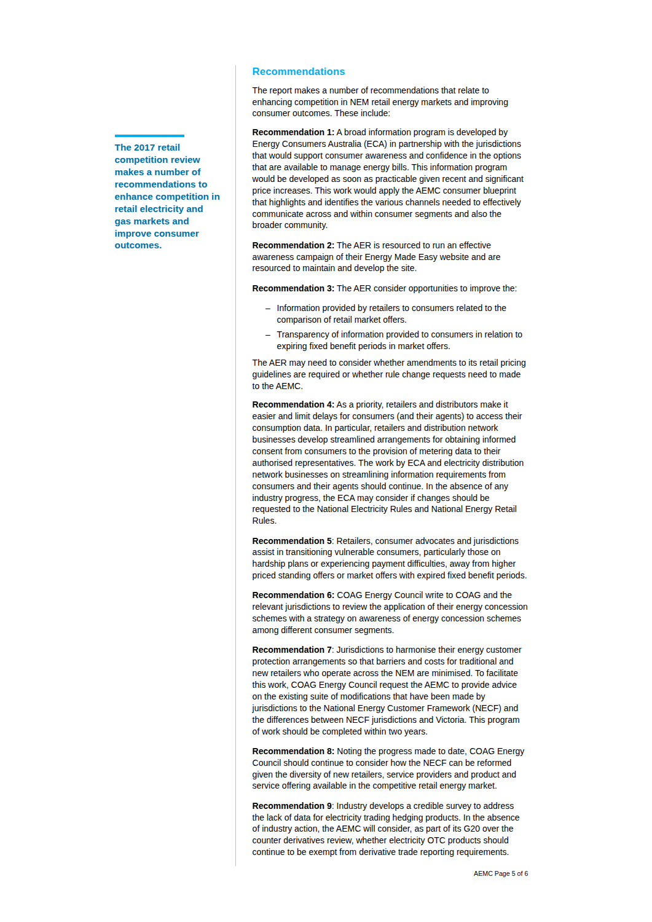The 2017 retail competition review makes a number of recommendations to enhance competition in retail electricity and gas markets and improve consumer outcomes.
Recommendations
The report makes a number of recommendations that relate to enhancing competition in NEM retail energy markets and improving consumer outcomes. These include:
Recommendation 1: A broad information program is developed by Energy Consumers Australia (ECA) in partnership with the jurisdictions that would support consumer awareness and confidence in the options that are available to manage energy bills. This information program would be developed as soon as practicable given recent and significant price increases. This work would apply the AEMC consumer blueprint that highlights and identifies the various channels needed to effectively communicate across and within consumer segments and also the broader community.
Recommendation 2: The AER is resourced to run an effective awareness campaign of their Energy Made Easy website and are resourced to maintain and develop the site.
Recommendation 3: The AER consider opportunities to improve the:
Information provided by retailers to consumers related to the comparison of retail market offers.
Transparency of information provided to consumers in relation to expiring fixed benefit periods in market offers.
The AER may need to consider whether amendments to its retail pricing guidelines are required or whether rule change requests need to made to the AEMC.
Recommendation 4: As a priority, retailers and distributors make it easier and limit delays for consumers (and their agents) to access their consumption data. In particular, retailers and distribution network businesses develop streamlined arrangements for obtaining informed consent from consumers to the provision of metering data to their authorised representatives. The work by ECA and electricity distribution network businesses on streamlining information requirements from consumers and their agents should continue. In the absence of any industry progress, the ECA may consider if changes should be requested to the National Electricity Rules and National Energy Retail Rules.
Recommendation 5: Retailers, consumer advocates and jurisdictions assist in transitioning vulnerable consumers, particularly those on hardship plans or experiencing payment difficulties, away from higher priced standing offers or market offers with expired fixed benefit periods.
Recommendation 6: COAG Energy Council write to COAG and the relevant jurisdictions to review the application of their energy concession schemes with a strategy on awareness of energy concession schemes among different consumer segments.
Recommendation 7: Jurisdictions to harmonise their energy customer protection arrangements so that barriers and costs for traditional and new retailers who operate across the NEM are minimised. To facilitate this work, COAG Energy Council request the AEMC to provide advice on the existing suite of modifications that have been made by jurisdictions to the National Energy Customer Framework (NECF) and the differences between NECF jurisdictions and Victoria. This program of work should be completed within two years.
Recommendation 8: Noting the progress made to date, COAG Energy Council should continue to consider how the NECF can be reformed given the diversity of new retailers, service providers and product and service offering available in the competitive retail energy market.
Recommendation 9: Industry develops a credible survey to address the lack of data for electricity trading hedging products. In the absence of industry action, the AEMC will consider, as part of its G20 over the counter derivatives review, whether electricity OTC products should continue to be exempt from derivative trade reporting requirements.
AEMC Page 5 of 6